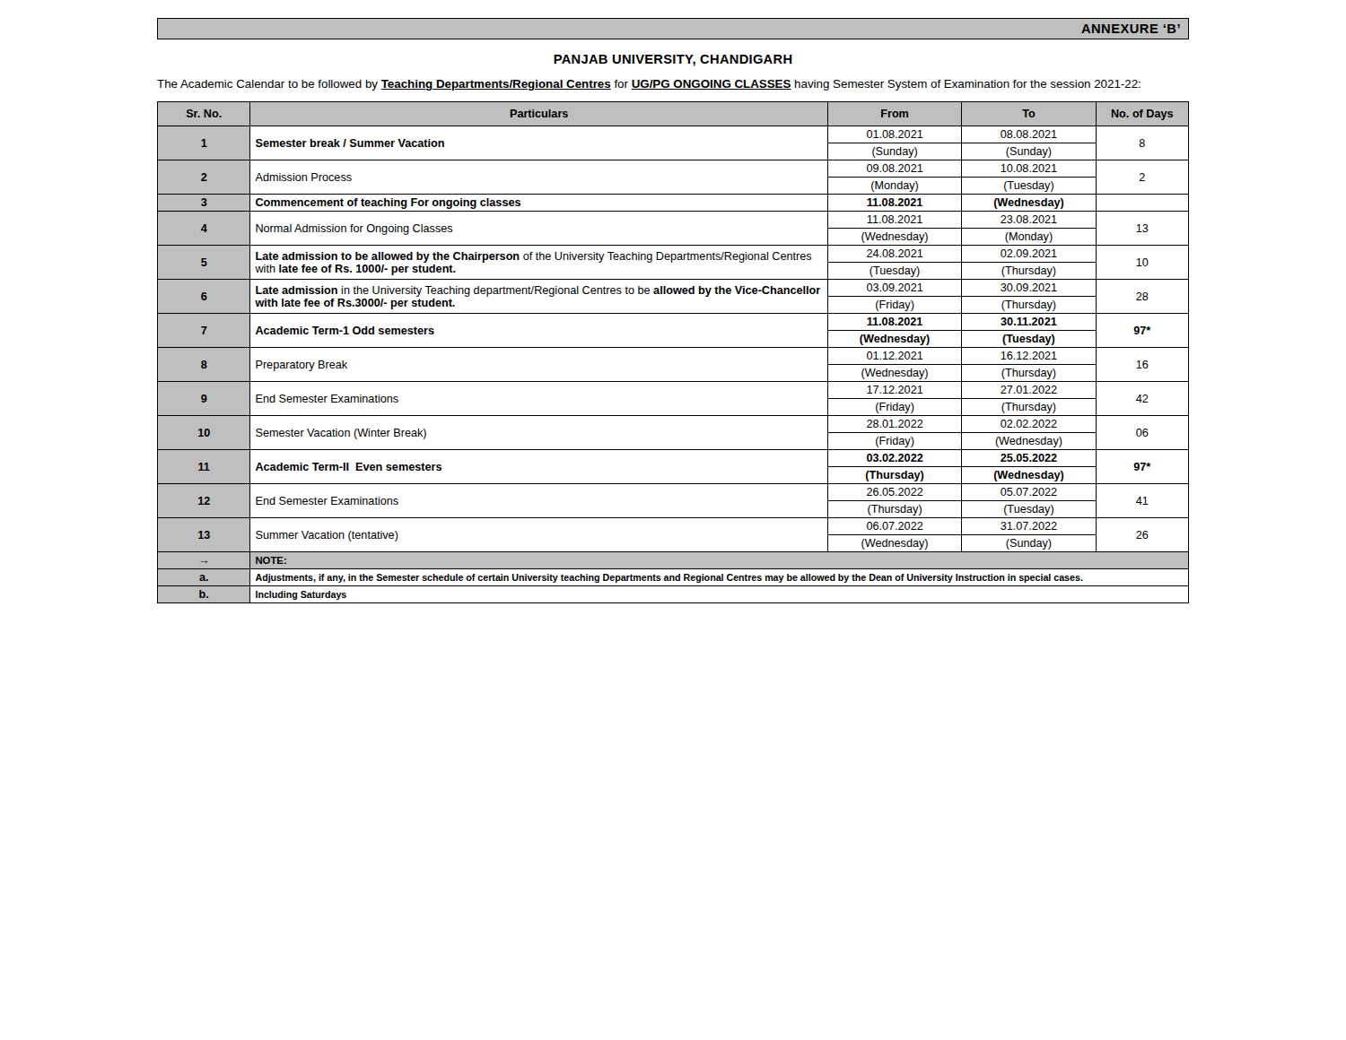ANNEXURE ‘B’
PANJAB UNIVERSITY, CHANDIGARH
The Academic Calendar to be followed by Teaching Departments/Regional Centres for UG/PG ONGOING CLASSES having Semester System of Examination for the session 2021-22:
| Sr. No. | Particulars | From | To | No. of Days |
| --- | --- | --- | --- | --- |
| 1 | Semester break / Summer Vacation | 01.08.2021 | 08.08.2021 | 8 |
| (Sunday) | (Sunday) |
| 2 | Admission Process | 09.08.2021 | 10.08.2021 | 2 |
| (Monday) | (Tuesday) |
| 3 | Commencement of teaching For ongoing classes | 11.08.2021 | (Wednesday) | |
| 4 | Normal Admission for Ongoing Classes | 11.08.2021 | 23.08.2021 | 13 |
| (Wednesday) | (Monday) |
| 5 | Late admission to be allowed by the Chairperson of the University Teaching Departments/Regional Centres with late fee of Rs. 1000/- per student. | 24.08.2021 | 02.09.2021 | 10 |
| (Tuesday) | (Thursday) |
| 6 | Late admission in the University Teaching department/Regional Centres to be allowed by the Vice-Chancellor with late fee of Rs.3000/- per student. | 03.09.2021 | 30.09.2021 | 28 |
| (Friday) | (Thursday) |
| 7 | Academic Term-1 Odd semesters | 11.08.2021 | 30.11.2021 | 97* |
| (Wednesday) | (Tuesday) |
| 8 | Preparatory Break | 01.12.2021 | 16.12.2021 | 16 |
| (Wednesday) | (Thursday) |
| 9 | End Semester Examinations | 17.12.2021 | 27.01.2022 | 42 |
| (Friday) | (Thursday) |
| 10 | Semester Vacation (Winter Break) | 28.01.2022 | 02.02.2022 | 06 |
| (Friday) | (Wednesday) |
| 11 | Academic Term-II Even semesters | 03.02.2022 | 25.05.2022 | 97* |
| (Thursday) | (Wednesday) |
| 12 | End Semester Examinations | 26.05.2022 | 05.07.2022 | 41 |
| (Thursday) | (Tuesday) |
| 13 | Summer Vacation (tentative) | 06.07.2022 | 31.07.2022 | 26 |
| (Wednesday) | (Sunday) |
| → | NOTE: |
| a. | Adjustments, if any, in the Semester schedule of certain University teaching Departments and Regional Centres may be allowed by the Dean of University Instruction in special cases. |
| b. | Including Saturdays |